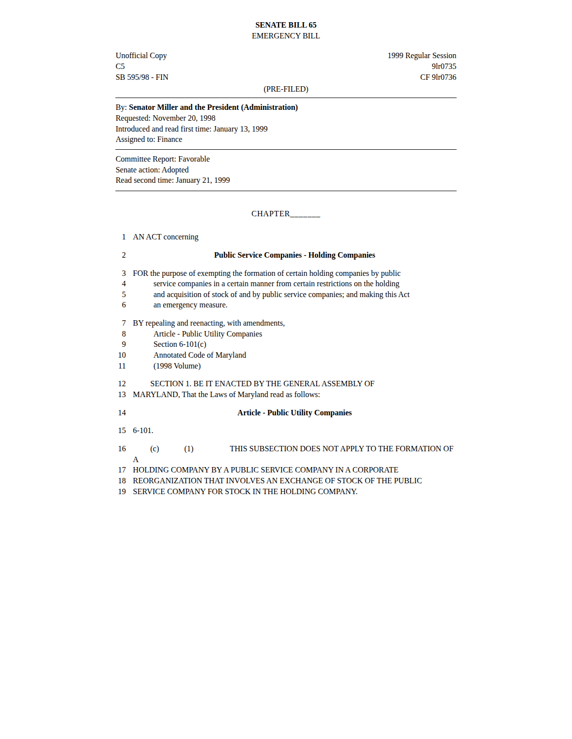SENATE BILL 65
EMERGENCY BILL
Unofficial Copy C5 SB 595/98 - FIN
1999 Regular Session 9lr0735 CF 9lr0736
(PRE-FILED)
By: Senator Miller and the President (Administration)
Requested: November 20, 1998
Introduced and read first time: January 13, 1999
Assigned to: Finance
Committee Report: Favorable
Senate action: Adopted
Read second time: January 21, 1999
CHAPTER_______
1 AN ACT concerning
2 Public Service Companies - Holding Companies
3 FOR the purpose of exempting the formation of certain holding companies by public
4 service companies in a certain manner from certain restrictions on the holding
5 and acquisition of stock of and by public service companies; and making this Act
6 an emergency measure.
7 BY repealing and reenacting, with amendments,
8 Article - Public Utility Companies
9 Section 6-101(c)
10 Annotated Code of Maryland
11 (1998 Volume)
12 SECTION 1. BE IT ENACTED BY THE GENERAL ASSEMBLY OF
13 MARYLAND, That the Laws of Maryland read as follows:
14 Article - Public Utility Companies
15 6-101.
16 (c) (1) THIS SUBSECTION DOES NOT APPLY TO THE FORMATION OF A
17 HOLDING COMPANY BY A PUBLIC SERVICE COMPANY IN A CORPORATE
18 REORGANIZATION THAT INVOLVES AN EXCHANGE OF STOCK OF THE PUBLIC
19 SERVICE COMPANY FOR STOCK IN THE HOLDING COMPANY.